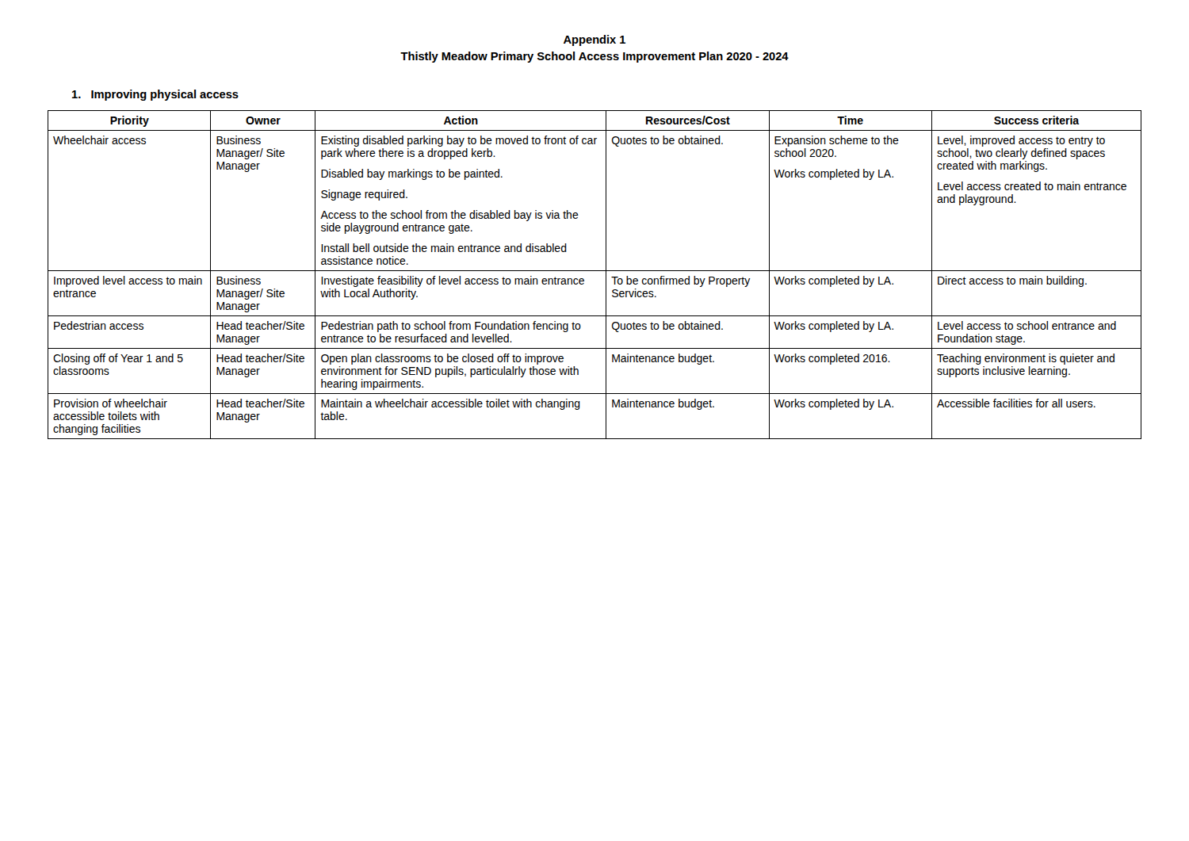Appendix 1
Thistly Meadow Primary School Access Improvement Plan 2020 - 2024
1. Improving physical access
| Priority | Owner | Action | Resources/Cost | Time | Success criteria |
| --- | --- | --- | --- | --- | --- |
| Wheelchair access | Business Manager/ Site Manager | Existing disabled parking bay to be moved to front of car park where there is a dropped kerb. Disabled bay markings to be painted. Signage required. Access to the school from the disabled bay is via the side playground entrance gate. Install bell outside the main entrance and disabled assistance notice. | Quotes to be obtained. | Expansion scheme to the school 2020. Works completed by LA. | Level, improved access to entry to school, two clearly defined spaces created with markings. Level access created to main entrance and playground. |
| Improved level access to main entrance | Business Manager/ Site Manager | Investigate feasibility of level access to main entrance with Local Authority. | To be confirmed by Property Services. | Works completed by LA. | Direct access to main building. |
| Pedestrian access | Head teacher/Site Manager | Pedestrian path to school from Foundation fencing to entrance to be resurfaced and levelled. | Quotes to be obtained. | Works completed by LA. | Level access to school entrance and Foundation stage. |
| Closing off of Year 1 and 5 classrooms | Head teacher/Site Manager | Open plan classrooms to be closed off to improve environment for SEND pupils, particulalrly those with hearing impairments. | Maintenance budget. | Works completed 2016. | Teaching environment is quieter and supports inclusive learning. |
| Provision of wheelchair accessible toilets with changing facilities | Head teacher/Site Manager | Maintain a wheelchair accessible toilet with changing table. | Maintenance budget. | Works completed by LA. | Accessible facilities for all users. |